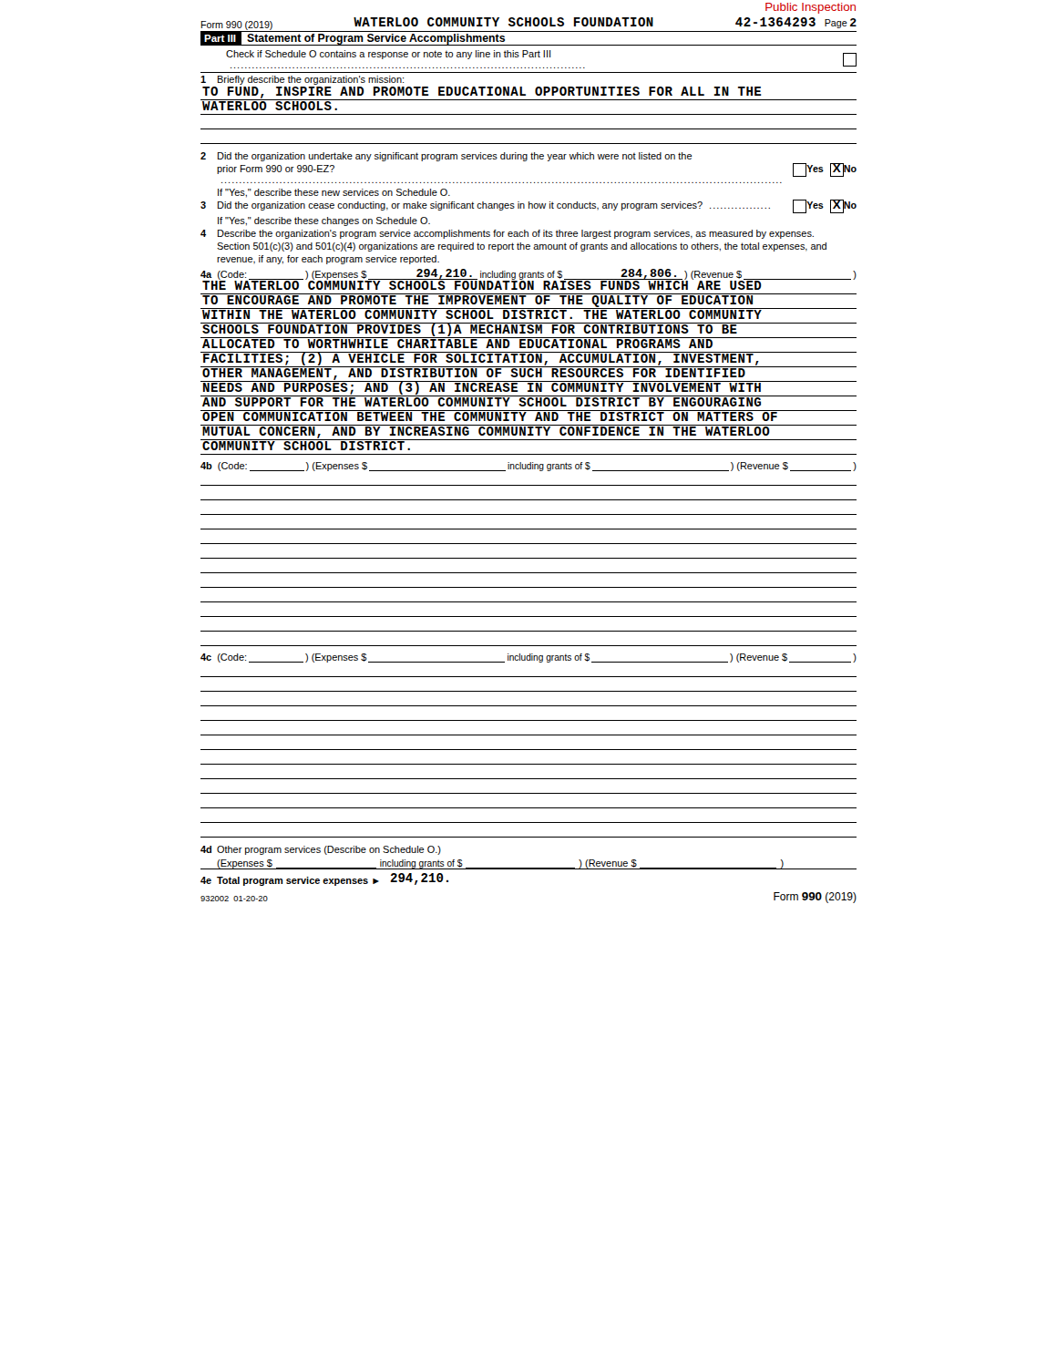Public Inspection
Form 990 (2019)
WATERLOO COMMUNITY SCHOOLS FOUNDATION
42-1364293 Page 2
Part III
Statement of Program Service Accomplishments
Check if Schedule O contains a response or note to any line in this Part III .................................................................................................
| 1 | Briefly describe the organization's mission: |
TO FUND, INSPIRE AND PROMOTE EDUCATIONAL OPPORTUNITIES FOR ALL IN THE
WATERLOO SCHOOLS.
| 2 | Did the organization undertake any significant program services during the year which were not listed on the | |
| | prior Form 990 or 990-EZ? ......................................................................................................................................................... | Yes No |
| | If "Yes," describe these new services on Schedule O. | |
| 3 | Did the organization cease conducting, or make significant changes in how it conducts, any program services? ................. | Yes No |
| | If "Yes," describe these changes on Schedule O. | |
| 4 | Describe the organization's program service accomplishments for each of its three largest program services, as measured by expenses. |
| | Section 501(c)(3) and 501(c)(4) organizations are required to report the amount of grants and allocations to others, the total expenses, and |
| | revenue, if any, for each program service reported. |
4a (Code:
) (Expenses $
294,210.
including grants of $
284,806.
) (Revenue $
)
THE WATERLOO COMMUNITY SCHOOLS FOUNDATION RAISES FUNDS WHICH ARE USED
TO ENCOURAGE AND PROMOTE THE IMPROVEMENT OF THE QUALITY OF EDUCATION
WITHIN THE WATERLOO COMMUNITY SCHOOL DISTRICT. THE WATERLOO COMMUNITY
SCHOOLS FOUNDATION PROVIDES (1)A MECHANISM FOR CONTRIBUTIONS TO BE
ALLOCATED TO WORTHWHILE CHARITABLE AND EDUCATIONAL PROGRAMS AND
FACILITIES; (2) A VEHICLE FOR SOLICITATION, ACCUMULATION, INVESTMENT,
OTHER MANAGEMENT, AND DISTRIBUTION OF SUCH RESOURCES FOR IDENTIFIED
NEEDS AND PURPOSES; AND (3) AN INCREASE IN COMMUNITY INVOLVEMENT WITH
AND SUPPORT FOR THE WATERLOO COMMUNITY SCHOOL DISTRICT BY ENGOURAGING
OPEN COMMUNICATION BETWEEN THE COMMUNITY AND THE DISTRICT ON MATTERS OF
MUTUAL CONCERN, AND BY INCREASING COMMUNITY CONFIDENCE IN THE WATERLOO
COMMUNITY SCHOOL DISTRICT.
4b (Code:
) (Expenses $
including grants of $
) (Revenue $
)
4c (Code:
) (Expenses $
including grants of $
) (Revenue $
)
| 4d | Other program services (Describe on Schedule O.) |
(Expenses $
including grants of $
) (Revenue $
)
4e
Total program service expenses ►
294,210.
932002 01-20-20
Form 990 (2019)